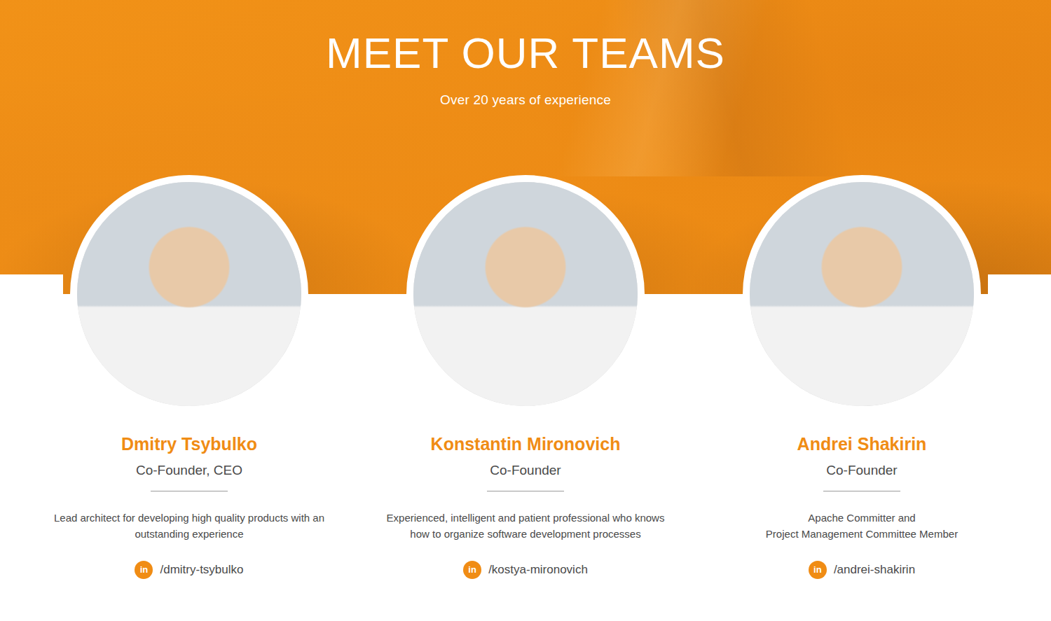MEET OUR TEAMS
Over 20 years of experience
Dmitry Tsybulko
Co-Founder, CEO
Lead architect for developing high quality products with an outstanding experience
in /dmitry-tsybulko
Konstantin Mironovich
Co-Founder
Experienced, intelligent and patient professional who knows how to organize software development processes
in /kostya-mironovich
Andrei Shakirin
Co-Founder
Apache Committer and
Project Management Committee Member
in /andrei-shakirin